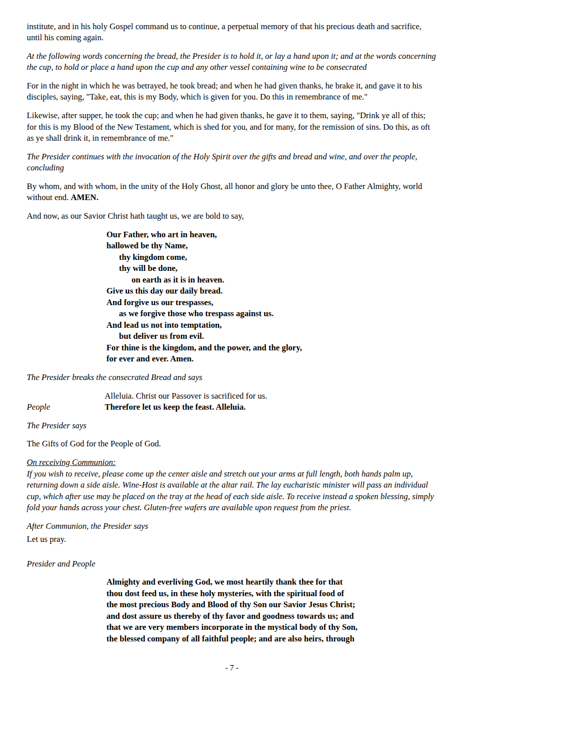institute, and in his holy Gospel command us to continue, a perpetual memory of that his precious death and sacrifice, until his coming again.
At the following words concerning the bread, the Presider is to hold it, or lay a hand upon it; and at the words concerning the cup, to hold or place a hand upon the cup and any other vessel containing wine to be consecrated
For in the night in which he was betrayed, he took bread; and when he had given thanks, he brake it, and gave it to his disciples, saying, "Take, eat, this is my Body, which is given for you. Do this in remembrance of me."
Likewise, after supper, he took the cup; and when he had given thanks, he gave it to them, saying, "Drink ye all of this; for this is my Blood of the New Testament, which is shed for you, and for many, for the remission of sins. Do this, as oft as ye shall drink it, in remembrance of me."
The Presider continues with the invocation of the Holy Spirit over the gifts and bread and wine, and over the people, concluding
By whom, and with whom, in the unity of the Holy Ghost, all honor and glory be unto thee, O Father Almighty, world without end. AMEN.
And now, as our Savior Christ hath taught us, we are bold to say,
Our Father, who art in heaven, hallowed be thy Name, thy kingdom come, thy will be done, on earth as it is in heaven. Give us this day our daily bread. And forgive us our trespasses, as we forgive those who trespass against us. And lead us not into temptation, but deliver us from evil. For thine is the kingdom, and the power, and the glory, for ever and ever. Amen.
The Presider breaks the consecrated Bread and says
Alleluia. Christ our Passover is sacrificed for us.
People Therefore let us keep the feast. Alleluia.
The Presider says
The Gifts of God for the People of God.
On receiving Communion:
If you wish to receive, please come up the center aisle and stretch out your arms at full length, both hands palm up, returning down a side aisle. Wine-Host is available at the altar rail. The lay eucharistic minister will pass an individual cup, which after use may be placed on the tray at the head of each side aisle. To receive instead a spoken blessing, simply fold your hands across your chest. Gluten-free wafers are available upon request from the priest.
After Communion, the Presider says
Let us pray.
Presider and People
Almighty and everliving God, we most heartily thank thee for that thou dost feed us, in these holy mysteries, with the spiritual food of the most precious Body and Blood of thy Son our Savior Jesus Christ; and dost assure us thereby of thy favor and goodness towards us; and that we are very members incorporate in the mystical body of thy Son, the blessed company of all faithful people; and are also heirs, through
- 7 -